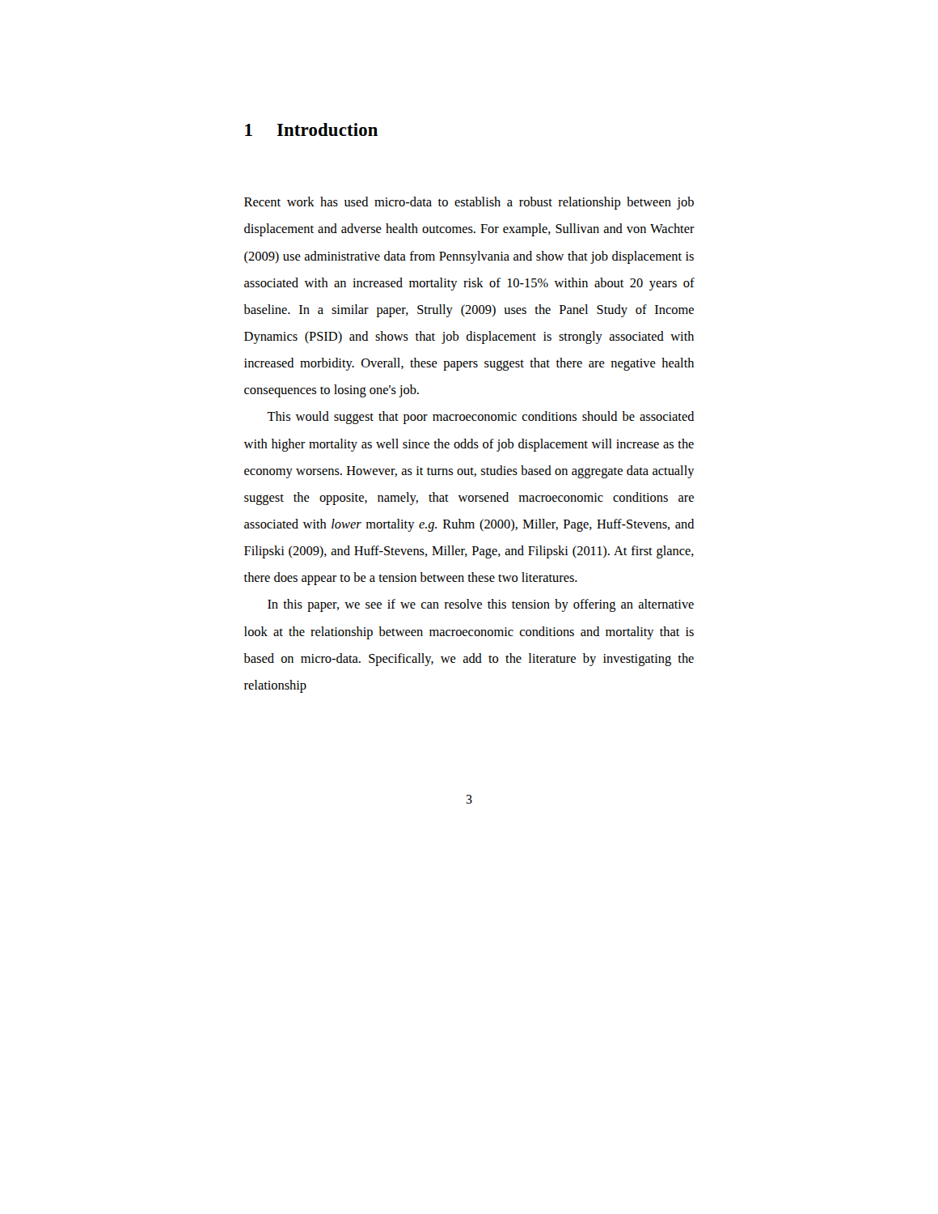1 Introduction
Recent work has used micro-data to establish a robust relationship between job displacement and adverse health outcomes. For example, Sullivan and von Wachter (2009) use administrative data from Pennsylvania and show that job displacement is associated with an increased mortality risk of 10-15% within about 20 years of baseline. In a similar paper, Strully (2009) uses the Panel Study of Income Dynamics (PSID) and shows that job displacement is strongly associated with increased morbidity. Overall, these papers suggest that there are negative health consequences to losing one's job.
This would suggest that poor macroeconomic conditions should be associated with higher mortality as well since the odds of job displacement will increase as the economy worsens. However, as it turns out, studies based on aggregate data actually suggest the opposite, namely, that worsened macroeconomic conditions are associated with lower mortality e.g. Ruhm (2000), Miller, Page, Huff-Stevens, and Filipski (2009), and Huff-Stevens, Miller, Page, and Filipski (2011). At first glance, there does appear to be a tension between these two literatures.
In this paper, we see if we can resolve this tension by offering an alternative look at the relationship between macroeconomic conditions and mortality that is based on micro-data. Specifically, we add to the literature by investigating the relationship
3